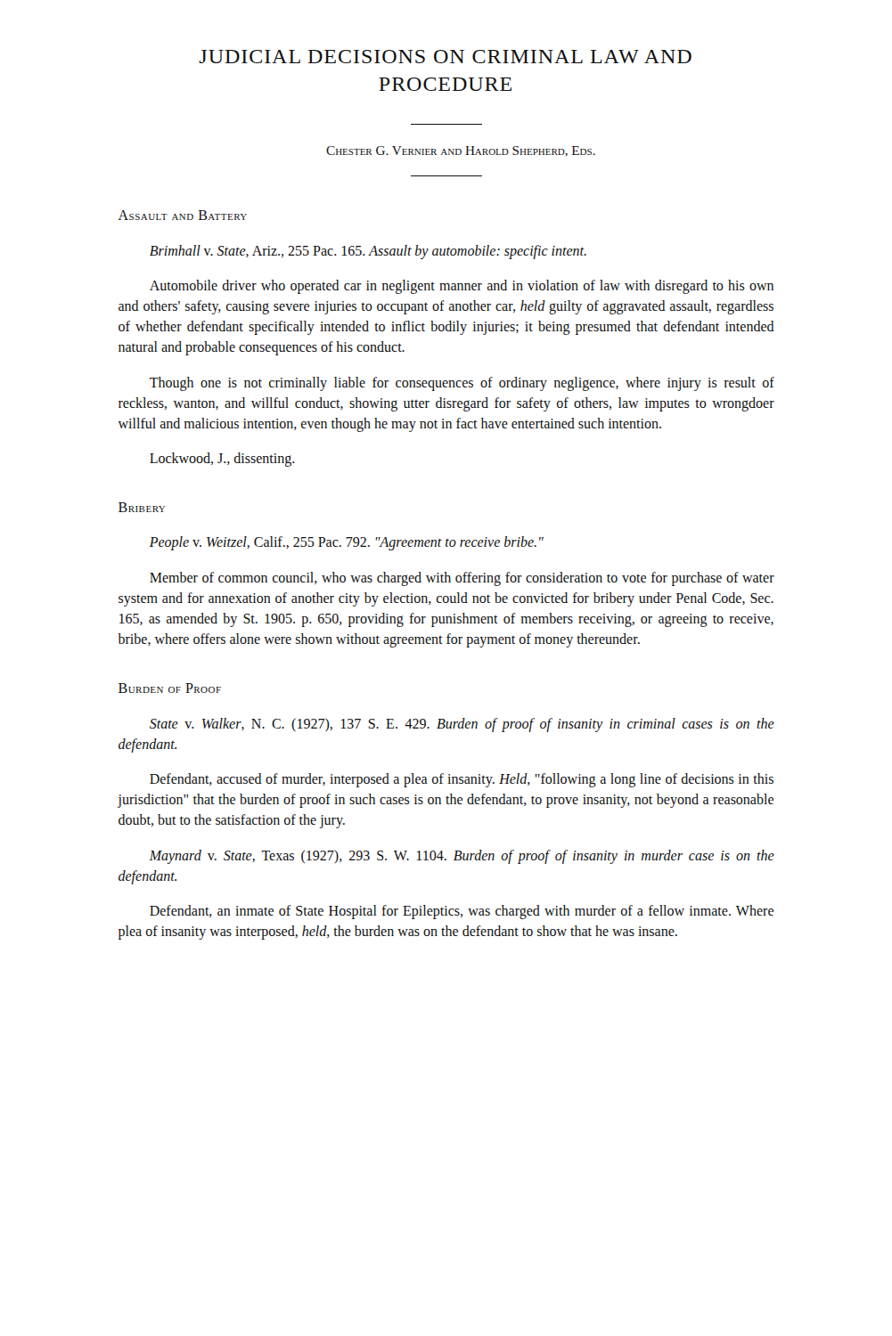JUDICIAL DECISIONS ON CRIMINAL LAW AND
PROCEDURE
Chester G. Vernier and Harold Shepherd, Eds.
Assault and Battery
Brimhall v. State, Ariz., 255 Pac. 165. Assault by automobile: specific intent.
Automobile driver who operated car in negligent manner and in violation of law with disregard to his own and others' safety, causing severe injuries to occupant of another car, held guilty of aggravated assault, regardless of whether defendant specifically intended to inflict bodily injuries; it being presumed that defendant intended natural and probable consequences of his conduct.
Though one is not criminally liable for consequences of ordinary negligence, where injury is result of reckless, wanton, and willful conduct, showing utter disregard for safety of others, law imputes to wrongdoer willful and malicious intention, even though he may not in fact have entertained such intention.
Lockwood, J., dissenting.
Bribery
People v. Weitzel, Calif., 255 Pac. 792. "Agreement to receive bribe."
Member of common council, who was charged with offering for consideration to vote for purchase of water system and for annexation of another city by election, could not be convicted for bribery under Penal Code, Sec. 165, as amended by St. 1905. p. 650, providing for punishment of members receiving, or agreeing to receive, bribe, where offers alone were shown without agreement for payment of money thereunder.
Burden of Proof
State v. Walker, N. C. (1927), 137 S. E. 429. Burden of proof of insanity in criminal cases is on the defendant.
Defendant, accused of murder, interposed a plea of insanity. Held, "following a long line of decisions in this jurisdiction" that the burden of proof in such cases is on the defendant, to prove insanity, not beyond a reasonable doubt, but to the satisfaction of the jury.
Maynard v. State, Texas (1927), 293 S. W. 1104. Burden of proof of insanity in murder case is on the defendant.
Defendant, an inmate of State Hospital for Epileptics, was charged with murder of a fellow inmate. Where plea of insanity was interposed, held, the burden was on the defendant to show that he was insane.